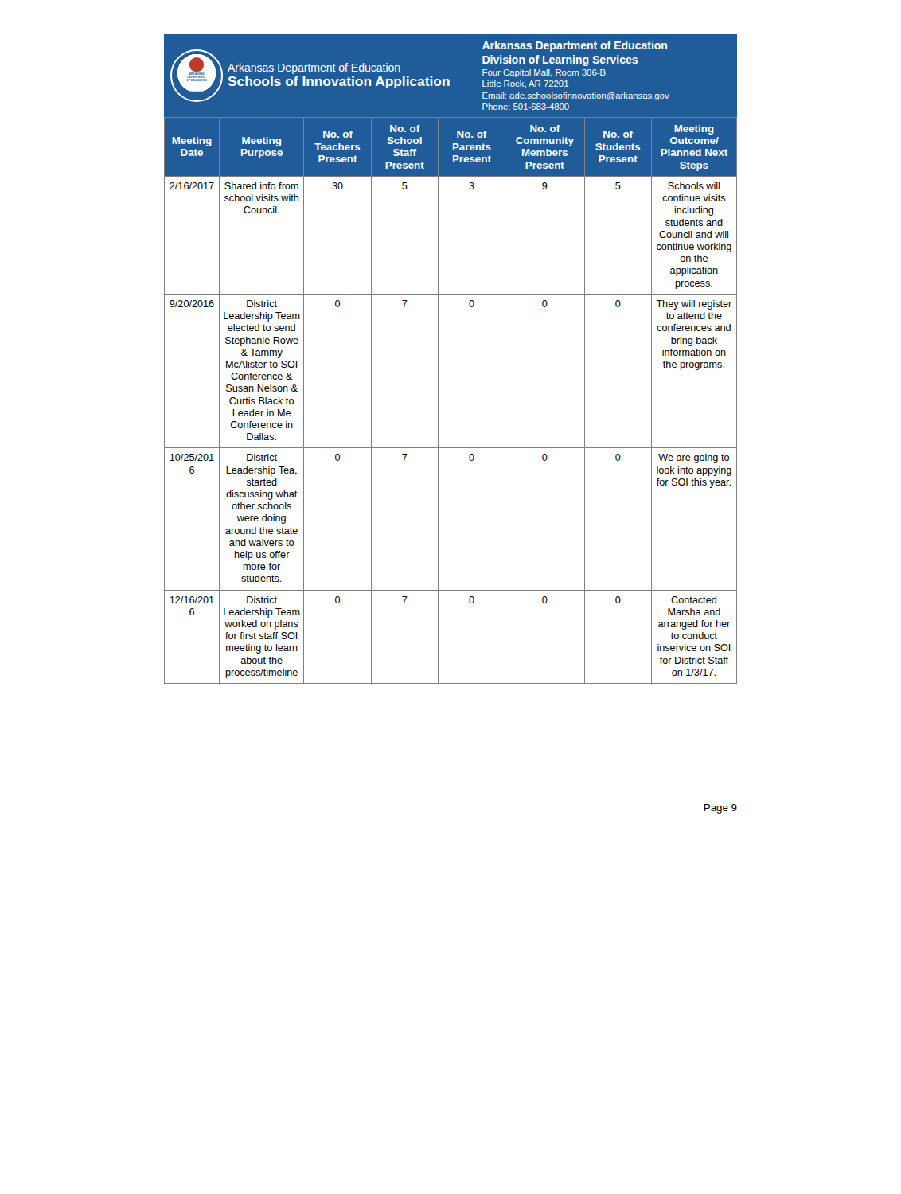ARKANSAS
DEPARTMENT
OF EDUCATION
Arkansas Department of Education
Schools of Innovation Application
Arkansas Department of Education
Division of Learning Services
Four Capitol Mall, Room 306-B
Little Rock, AR 72201
Email: ade.schoolsofinnovation@arkansas.gov
Phone: 501-683-4800
| Meeting Date | Meeting Purpose | No. of Teachers Present | No. of School Staff Present | No. of Parents Present | No. of Community Members Present | No. of Students Present | Meeting Outcome/ Planned Next Steps |
| --- | --- | --- | --- | --- | --- | --- | --- |
| 2/16/2017 | Shared info from school visits with Council. | 30 | 5 | 3 | 9 | 5 | Schools will continue visits including students and Council and will continue working on the application process. |
| 9/20/2016 | District Leadership Team elected to send Stephanie Rowe & Tammy McAlister to SOI Conference & Susan Nelson & Curtis Black to Leader in Me Conference in Dallas. | 0 | 7 | 0 | 0 | 0 | They will register to attend the conferences and bring back information on the programs. |
| 10/25/2016 | District Leadership Tea, started discussing what other schools were doing around the state and waivers to help us offer more for students. | 0 | 7 | 0 | 0 | 0 | We are going to look into appying for SOI this year. |
| 12/16/2016 | District Leadership Team worked on plans for first staff SOI meeting to learn about the process/timeline | 0 | 7 | 0 | 0 | 0 | Contacted Marsha and arranged for her to conduct inservice on SOI for District Staff on 1/3/17. |
Page 9